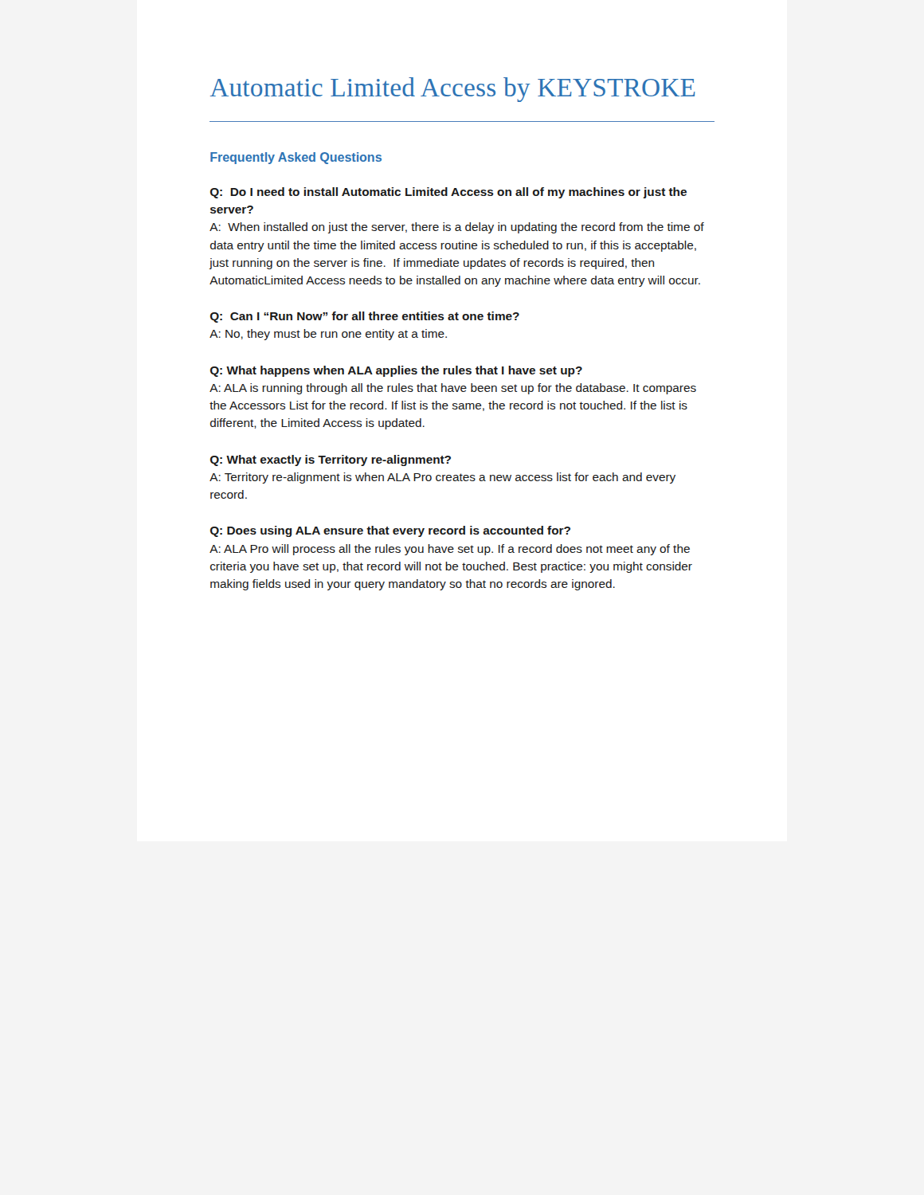Automatic Limited Access by KEYSTROKE
Frequently Asked Questions
Q: Do I need to install Automatic Limited Access on all of my machines or just the server?
A: When installed on just the server, there is a delay in updating the record from the time of data entry until the time the limited access routine is scheduled to run, if this is acceptable, just running on the server is fine. If immediate updates of records is required, then AutomaticLimited Access needs to be installed on any machine where data entry will occur.
Q: Can I “Run Now” for all three entities at one time?
A: No, they must be run one entity at a time.
Q: What happens when ALA applies the rules that I have set up?
A: ALA is running through all the rules that have been set up for the database. It compares the Accessors List for the record. If list is the same, the record is not touched. If the list is different, the Limited Access is updated.
Q: What exactly is Territory re-alignment?
A: Territory re-alignment is when ALA Pro creates a new access list for each and every record.
Q: Does using ALA ensure that every record is accounted for?
A: ALA Pro will process all the rules you have set up. If a record does not meet any of the criteria you have set up, that record will not be touched. Best practice: you might consider making fields used in your query mandatory so that no records are ignored.